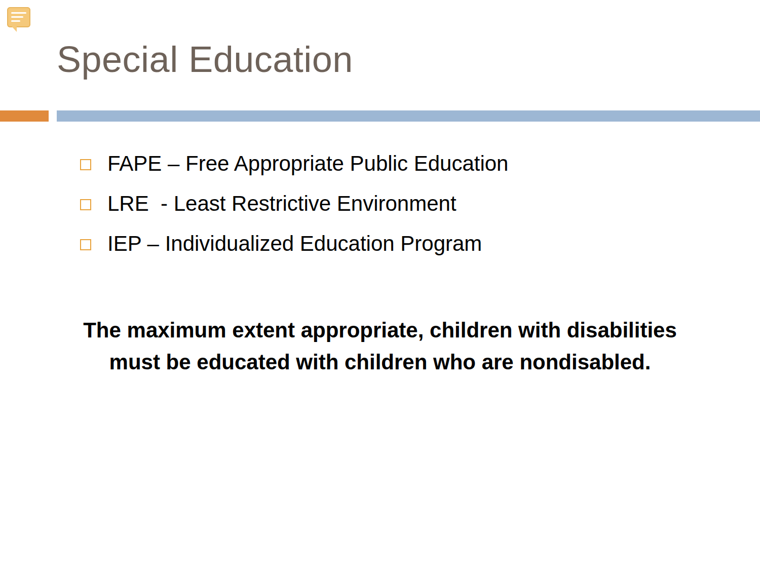Special Education
FAPE – Free Appropriate Public Education
LRE - Least Restrictive Environment
IEP – Individualized Education Program
The maximum extent appropriate, children with disabilities must be educated with children who are nondisabled.